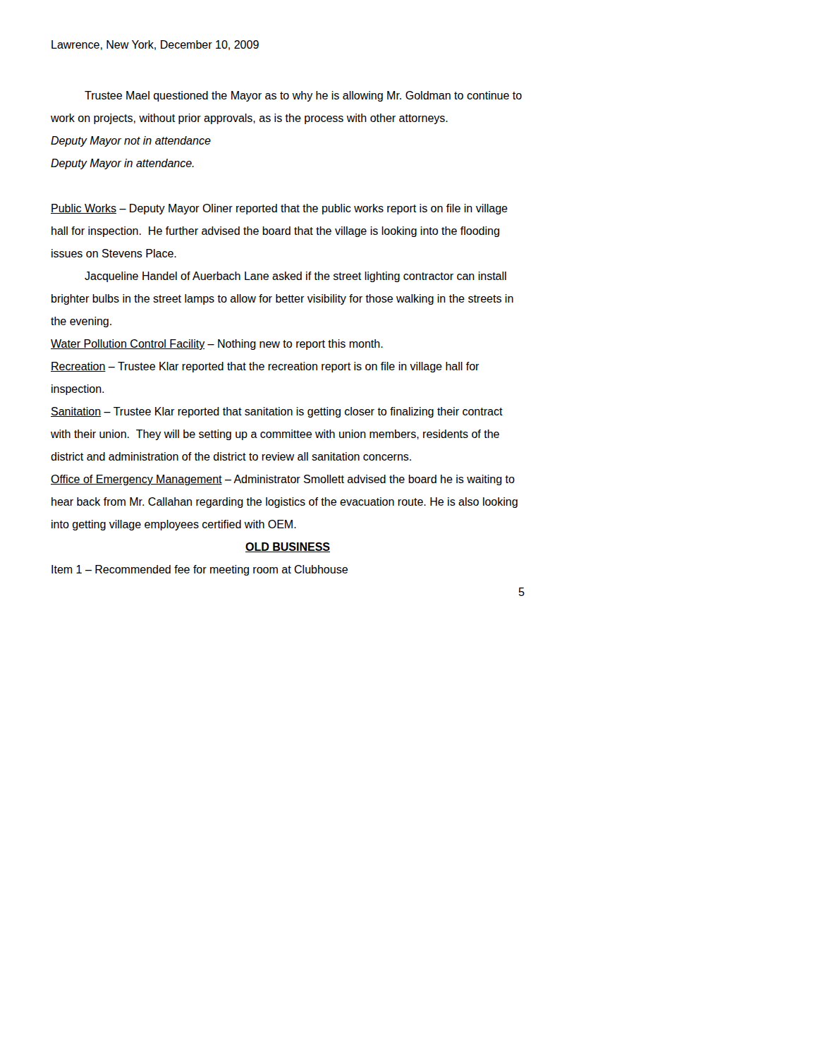Lawrence, New York, December 10, 2009
Trustee Mael questioned the Mayor as to why he is allowing Mr. Goldman to continue to work on projects, without prior approvals, as is the process with other attorneys.
Deputy Mayor not in attendance
Deputy Mayor in attendance.
Public Works – Deputy Mayor Oliner reported that the public works report is on file in village hall for inspection. He further advised the board that the village is looking into the flooding issues on Stevens Place.
Jacqueline Handel of Auerbach Lane asked if the street lighting contractor can install brighter bulbs in the street lamps to allow for better visibility for those walking in the streets in the evening.
Water Pollution Control Facility – Nothing new to report this month.
Recreation – Trustee Klar reported that the recreation report is on file in village hall for inspection.
Sanitation – Trustee Klar reported that sanitation is getting closer to finalizing their contract with their union. They will be setting up a committee with union members, residents of the district and administration of the district to review all sanitation concerns.
Office of Emergency Management – Administrator Smollett advised the board he is waiting to hear back from Mr. Callahan regarding the logistics of the evacuation route. He is also looking into getting village employees certified with OEM.
OLD BUSINESS
Item 1 – Recommended fee for meeting room at Clubhouse
5